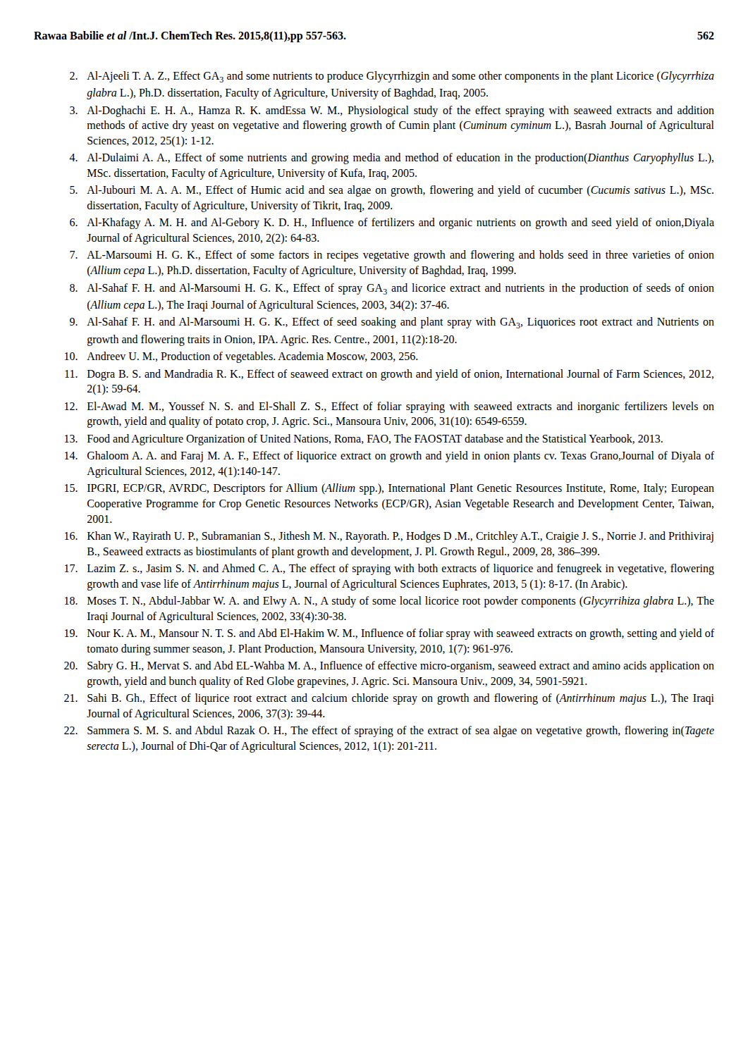Rawaa Babilie et al /Int.J. ChemTech Res. 2015,8(11),pp 557-563. 562
2. Al-Ajeeli T. A. Z., Effect GA3 and some nutrients to produce Glycyrrhizgin and some other components in the plant Licorice (Glycyrrhiza glabra L.), Ph.D. dissertation, Faculty of Agriculture, University of Baghdad, Iraq, 2005.
3. Al-Doghachi E. H. A., Hamza R. K. amdEssa W. M., Physiological study of the effect spraying with seaweed extracts and addition methods of active dry yeast on vegetative and flowering growth of Cumin plant (Cuminum cyminum L.), Basrah Journal of Agricultural Sciences, 2012, 25(1): 1-12.
4. Al-Dulaimi A. A., Effect of some nutrients and growing media and method of education in the production(Dianthus Caryophyllus L.), MSc. dissertation, Faculty of Agriculture, University of Kufa, Iraq, 2005.
5. Al-Jubouri M. A. A. M., Effect of Humic acid and sea algae on growth, flowering and yield of cucumber (Cucumis sativus L.), MSc. dissertation, Faculty of Agriculture, University of Tikrit, Iraq, 2009.
6. Al-Khafagy A. M. H. and Al-Gebory K. D. H., Influence of fertilizers and organic nutrients on growth and seed yield of onion,Diyala Journal of Agricultural Sciences, 2010, 2(2): 64-83.
7. AL-Marsoumi H. G. K., Effect of some factors in recipes vegetative growth and flowering and holds seed in three varieties of onion (Allium cepa L.), Ph.D. dissertation, Faculty of Agriculture, University of Baghdad, Iraq, 1999.
8. Al-Sahaf F. H. and Al-Marsoumi H. G. K., Effect of spray GA3 and licorice extract and nutrients in the production of seeds of onion (Allium cepa L.), The Iraqi Journal of Agricultural Sciences, 2003, 34(2): 37-46.
9. Al-Sahaf F. H. and Al-Marsoumi H. G. K., Effect of seed soaking and plant spray with GA3, Liquorices root extract and Nutrients on growth and flowering traits in Onion, IPA. Agric. Res. Centre., 2001, 11(2):18-20.
10. Andreev U. M., Production of vegetables. Academia Moscow, 2003, 256.
11. Dogra B. S. and Mandradia R. K., Effect of seaweed extract on growth and yield of onion, International Journal of Farm Sciences, 2012, 2(1): 59-64.
12. El-Awad M. M., Youssef N. S. and El-Shall Z. S., Effect of foliar spraying with seaweed extracts and inorganic fertilizers levels on growth, yield and quality of potato crop, J. Agric. Sci., Mansoura Univ, 2006, 31(10): 6549-6559.
13. Food and Agriculture Organization of United Nations, Roma, FAO, The FAOSTAT database and the Statistical Yearbook, 2013.
14. Ghaloom A. A. and Faraj M. A. F., Effect of liquorice extract on growth and yield in onion plants cv. Texas Grano,Journal of Diyala of Agricultural Sciences, 2012, 4(1):140-147.
15. IPGRI, ECP/GR, AVRDC, Descriptors for Allium (Allium spp.), International Plant Genetic Resources Institute, Rome, Italy; European Cooperative Programme for Crop Genetic Resources Networks (ECP/GR), Asian Vegetable Research and Development Center, Taiwan, 2001.
16. Khan W., Rayirath U. P., Subramanian S., Jithesh M. N., Rayorath. P., Hodges D .M., Critchley A.T., Craigie J. S., Norrie J. and Prithiviraj B., Seaweed extracts as biostimulants of plant growth and development, J. Pl. Growth Regul., 2009, 28, 386–399.
17. Lazim Z. s., Jasim S. N. and Ahmed C. A., The effect of spraying with both extracts of liquorice and fenugreek in vegetative, flowering growth and vase life of Antirrhinum majus L, Journal of Agricultural Sciences Euphrates, 2013, 5 (1): 8-17. (In Arabic).
18. Moses T. N., Abdul-Jabbar W. A. and Elwy A. N., A study of some local licorice root powder components (Glycyrrihiza glabra L.), The Iraqi Journal of Agricultural Sciences, 2002, 33(4):30-38.
19. Nour K. A. M., Mansour N. T. S. and Abd El-Hakim W. M., Influence of foliar spray with seaweed extracts on growth, setting and yield of tomato during summer season, J. Plant Production, Mansoura University, 2010, 1(7): 961-976.
20. Sabry G. H., Mervat S. and Abd EL-Wahba M. A., Influence of effective micro-organism, seaweed extract and amino acids application on growth, yield and bunch quality of Red Globe grapevines, J. Agric. Sci. Mansoura Univ., 2009, 34, 5901-5921.
21. Sahi B. Gh., Effect of liqurice root extract and calcium chloride spray on growth and flowering of (Antirrhinum majus L.), The Iraqi Journal of Agricultural Sciences, 2006, 37(3): 39-44.
22. Sammera S. M. S. and Abdul Razak O. H., The effect of spraying of the extract of sea algae on vegetative growth, flowering in(Tagete serecta L.), Journal of Dhi-Qar of Agricultural Sciences, 2012, 1(1): 201-211.